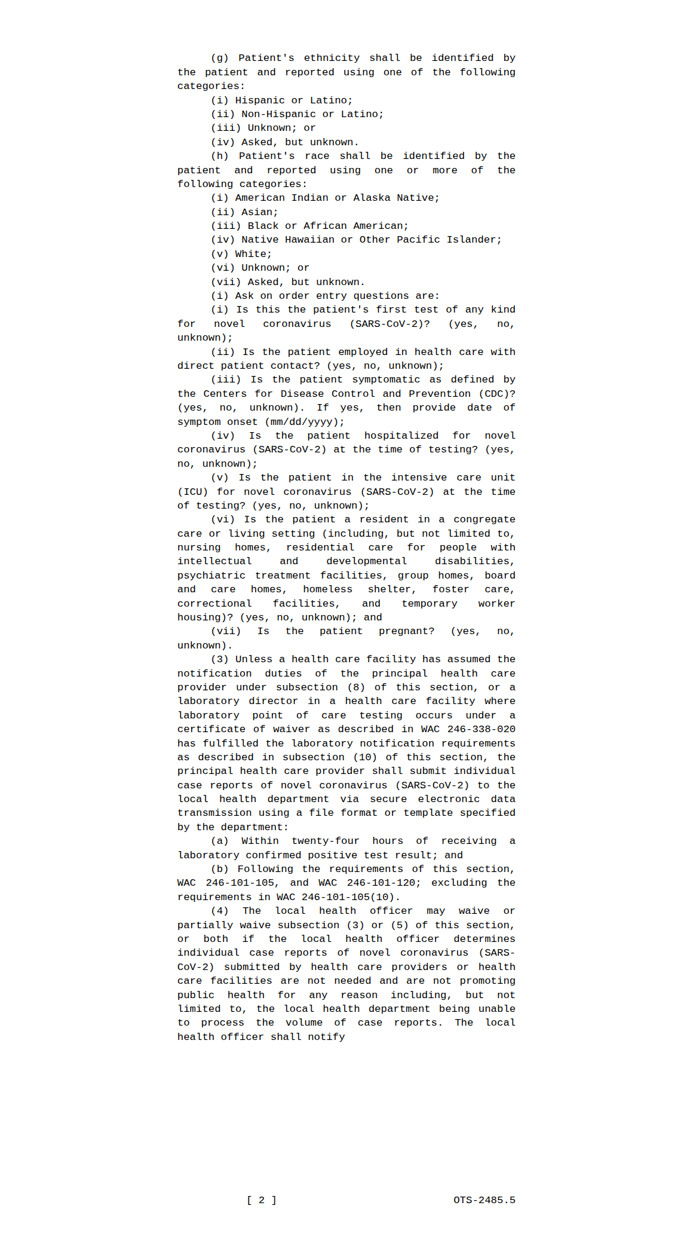(g) Patient's ethnicity shall be identified by the patient and reported using one of the following categories:
(i) Hispanic or Latino;
(ii) Non-Hispanic or Latino;
(iii) Unknown; or
(iv) Asked, but unknown.
(h) Patient's race shall be identified by the patient and reported using one or more of the following categories:
(i) American Indian or Alaska Native;
(ii) Asian;
(iii) Black or African American;
(iv) Native Hawaiian or Other Pacific Islander;
(v) White;
(vi) Unknown; or
(vii) Asked, but unknown.
(i) Ask on order entry questions are:
(i) Is this the patient's first test of any kind for novel coronavirus (SARS-CoV-2)? (yes, no, unknown);
(ii) Is the patient employed in health care with direct patient contact? (yes, no, unknown);
(iii) Is the patient symptomatic as defined by the Centers for Disease Control and Prevention (CDC)? (yes, no, unknown). If yes, then provide date of symptom onset (mm/dd/yyyy);
(iv) Is the patient hospitalized for novel coronavirus (SARS-CoV-2) at the time of testing? (yes, no, unknown);
(v) Is the patient in the intensive care unit (ICU) for novel coronavirus (SARS-CoV-2) at the time of testing? (yes, no, unknown);
(vi) Is the patient a resident in a congregate care or living setting (including, but not limited to, nursing homes, residential care for people with intellectual and developmental disabilities, psychiatric treatment facilities, group homes, board and care homes, homeless shelter, foster care, correctional facilities, and temporary worker housing)? (yes, no, unknown); and
(vii) Is the patient pregnant? (yes, no, unknown).
(3) Unless a health care facility has assumed the notification duties of the principal health care provider under subsection (8) of this section, or a laboratory director in a health care facility where laboratory point of care testing occurs under a certificate of waiver as described in WAC 246-338-020 has fulfilled the laboratory notification requirements as described in subsection (10) of this section, the principal health care provider shall submit individual case reports of novel coronavirus (SARS-CoV-2) to the local health department via secure electronic data transmission using a file format or template specified by the department:
(a) Within twenty-four hours of receiving a laboratory confirmed positive test result; and
(b) Following the requirements of this section, WAC 246-101-105, and WAC 246-101-120; excluding the requirements in WAC 246-101-105(10).
(4) The local health officer may waive or partially waive subsection (3) or (5) of this section, or both if the local health officer determines individual case reports of novel coronavirus (SARS-CoV-2) submitted by health care providers or health care facilities are not needed and are not promoting public health for any reason including, but not limited to, the local health department being unable to process the volume of case reports. The local health officer shall notify
[ 2 ] OTS-2485.5